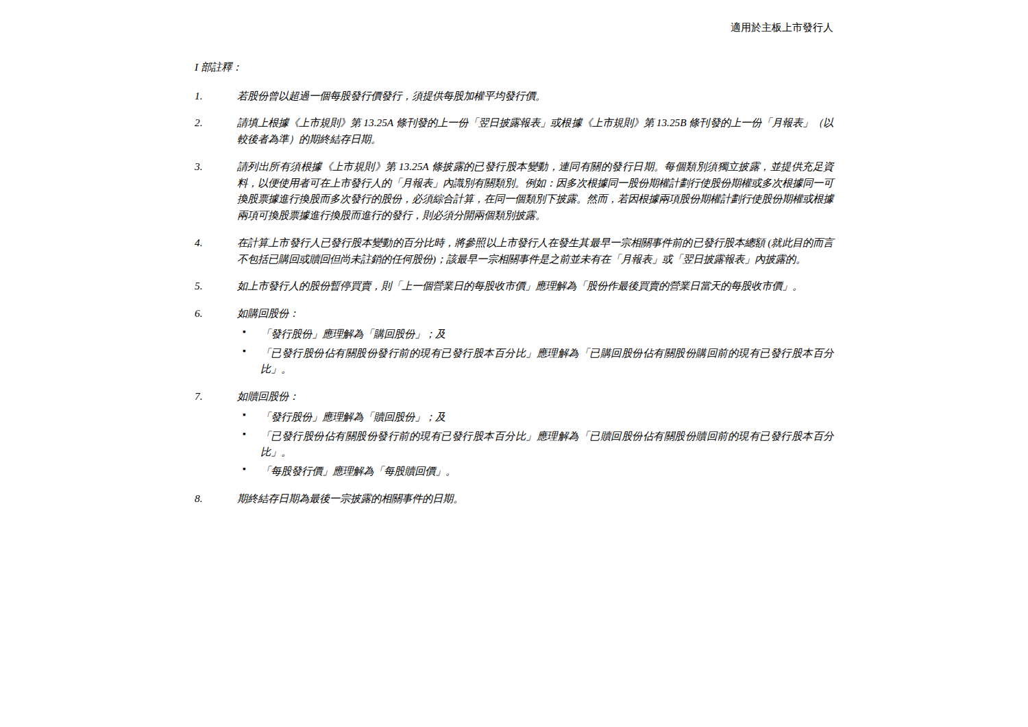適用於主板上市發行人
I 部註釋：
1. 若股份曾以超過一個每股發行價發行，須提供每股加權平均發行價。
2. 請填上根據《上市規則》第 13.25A 條刊發的上一份「翌日披露報表」或根據《上市規則》第 13.25B 條刊發的上一份「月報表」（以較後者為準）的期終結存日期。
3. 請列出所有須根據《上市規則》第 13.25A 條披露的已發行股本變動，連同有關的發行日期。每個類別須獨立披露，並提供充足資料，以便使用者可在上市發行人的「月報表」內識別有關類別。例如：因多次根據同一股份期權計劃行使股份期權或多次根據同一可換股票據進行換股而多次發行的股份，必須綜合計算，在同一個類別下披露。然而，若因根據兩項股份期權計劃行使股份期權或根據兩項可換股票據進行換股而進行的發行，則必須分開兩個類別披露。
4. 在計算上市發行人已發行股本變動的百分比時，將參照以上市發行人在發生其最早一宗相關事件前的已發行股本總額 (就此目的而言不包括已購回或贖回但尚未註銷的任何股份)；該最早一宗相關事件是之前並未有在「月報表」或「翌日披露報表」內披露的。
5. 如上市發行人的股份暫停買賣，則「上一個營業日的每股收市價」應理解為「股份作最後買賣的營業日當天的每股收市價」。
6. 如購回股份：
「發行股份」應理解為「購回股份」；及
「已發行股份佔有關股份發行前的現有已發行股本百分比」應理解為「已購回股份佔有關股份購回前的現有已發行股本百分比」。
7. 如贖回股份：
「發行股份」應理解為「贖回股份」；及
「已發行股份佔有關股份發行前的現有已發行股本百分比」應理解為「已贖回股份佔有關股份贖回前的現有已發行股本百分比」。
「每股發行價」應理解為「每股贖回價」。
8. 期終結存日期為最後一宗披露的相關事件的日期。